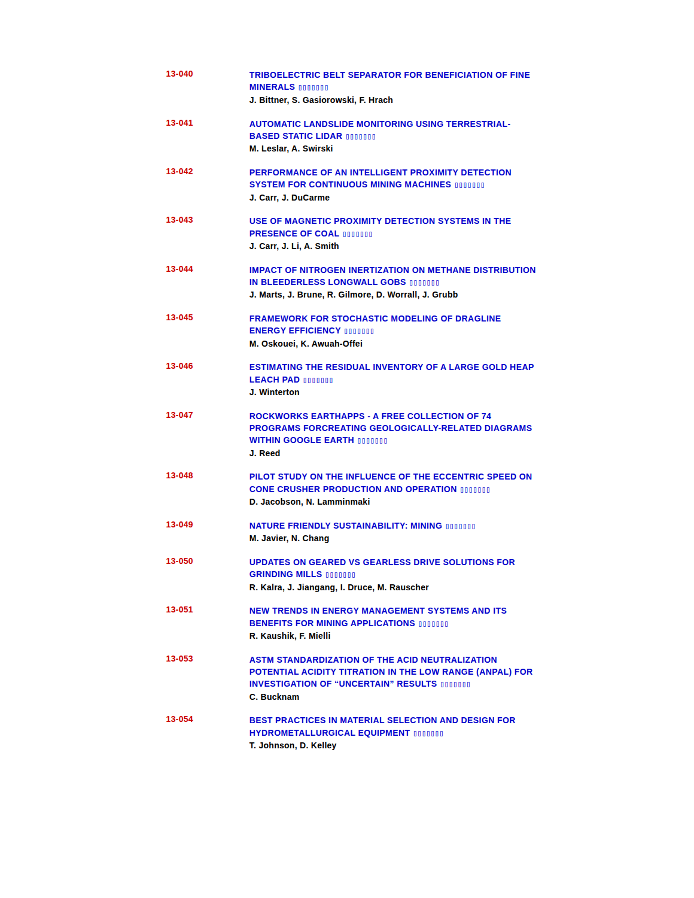| 13-040 | Triboelectric Belt Separator for Beneficiation of Fine Minerals ▯▯▯▯▯▯▯ J. Bittner, S. Gasiorowski, F. Hrach |
| 13-041 | Automatic Landslide Monitoring Using Terrestrial-Based Static Lidar ▯▯▯▯▯▯▯ M. Leslar, A. Swirski |
| 13-042 | Performance of an Intelligent Proximity Detection System for Continuous Mining Machines ▯▯▯▯▯▯▯ J. Carr, J. DuCarme |
| 13-043 | Use of Magnetic Proximity Detection Systems in the Presence of Coal ▯▯▯▯▯▯▯ J. Carr, J. Li, A. Smith |
| 13-044 | Impact of Nitrogen Inertization on Methane Distribution in Bleederless Longwall Gobs ▯▯▯▯▯▯▯ J. Marts, J. Brune, R. Gilmore, D. Worrall, J. Grubb |
| 13-045 | Framework for Stochastic Modeling of Dragline Energy Efficiency ▯▯▯▯▯▯▯ M. Oskouei, K. Awuah-Offei |
| 13-046 | Estimating the Residual Inventory of a Large Gold Heap Leach Pad ▯▯▯▯▯▯▯ J. Winterton |
| 13-047 | Rockworks Earthapps - A Free Collection of 74 Programs Forcreating Geologically-Related Diagrams Within Google Earth ▯▯▯▯▯▯▯ J. Reed |
| 13-048 | Pilot Study on the Influence of the Eccentric Speed on Cone Crusher Production and Operation ▯▯▯▯▯▯▯ D. Jacobson, N. Lamminmaki |
| 13-049 | Nature Friendly Sustainability: Mining ▯▯▯▯▯▯▯ M. Javier, N. Chang |
| 13-050 | Updates on Geared vs Gearless Drive Solutions for Grinding Mills ▯▯▯▯▯▯▯ R. Kalra, J. Jiangang, I. Druce, M. Rauscher |
| 13-051 | New Trends in Energy Management Systems and Its Benefits for Mining Applications ▯▯▯▯▯▯▯ R. Kaushik, F. Mielli |
| 13-053 | ASTM Standardization of the Acid Neutralization Potential Acidity Titration in the Low Range (ANPAL) for Investigation of “Uncertain” Results ▯▯▯▯▯▯▯ C. Bucknam |
| 13-054 | Best Practices in Material Selection and Design for Hydrometallurgical Equipment ▯▯▯▯▯▯▯ T. Johnson, D. Kelley |